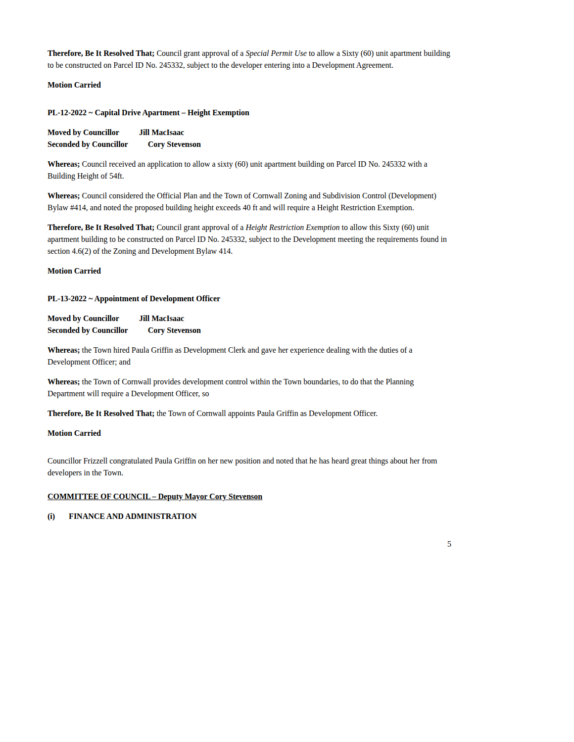Therefore, Be It Resolved That; Council grant approval of a Special Permit Use to allow a Sixty (60) unit apartment building to be constructed on Parcel ID No. 245332, subject to the developer entering into a Development Agreement.
Motion Carried
PL-12-2022 ~ Capital Drive Apartment – Height Exemption
Moved by CouncillorJill MacIsaac Seconded by CouncillorCory Stevenson
Whereas; Council received an application to allow a sixty (60) unit apartment building on Parcel ID No. 245332 with a Building Height of 54ft.
Whereas; Council considered the Official Plan and the Town of Cornwall Zoning and Subdivision Control (Development) Bylaw #414, and noted the proposed building height exceeds 40 ft and will require a Height Restriction Exemption.
Therefore, Be It Resolved That; Council grant approval of a Height Restriction Exemption to allow this Sixty (60) unit apartment building to be constructed on Parcel ID No. 245332, subject to the Development meeting the requirements found in section 4.6(2) of the Zoning and Development Bylaw 414.
Motion Carried
PL-13-2022 ~ Appointment of Development Officer
Moved by CouncillorJill MacIsaac Seconded by CouncillorCory Stevenson
Whereas; the Town hired Paula Griffin as Development Clerk and gave her experience dealing with the duties of a Development Officer; and
Whereas; the Town of Cornwall provides development control within the Town boundaries, to do that the Planning Department will require a Development Officer, so
Therefore, Be It Resolved That; the Town of Cornwall appoints Paula Griffin as Development Officer.
Motion Carried
Councillor Frizzell congratulated Paula Griffin on her new position and noted that he has heard great things about her from developers in the Town.
COMMITTEE OF COUNCIL – Deputy Mayor Cory Stevenson
(i) FINANCE AND ADMINISTRATION
5